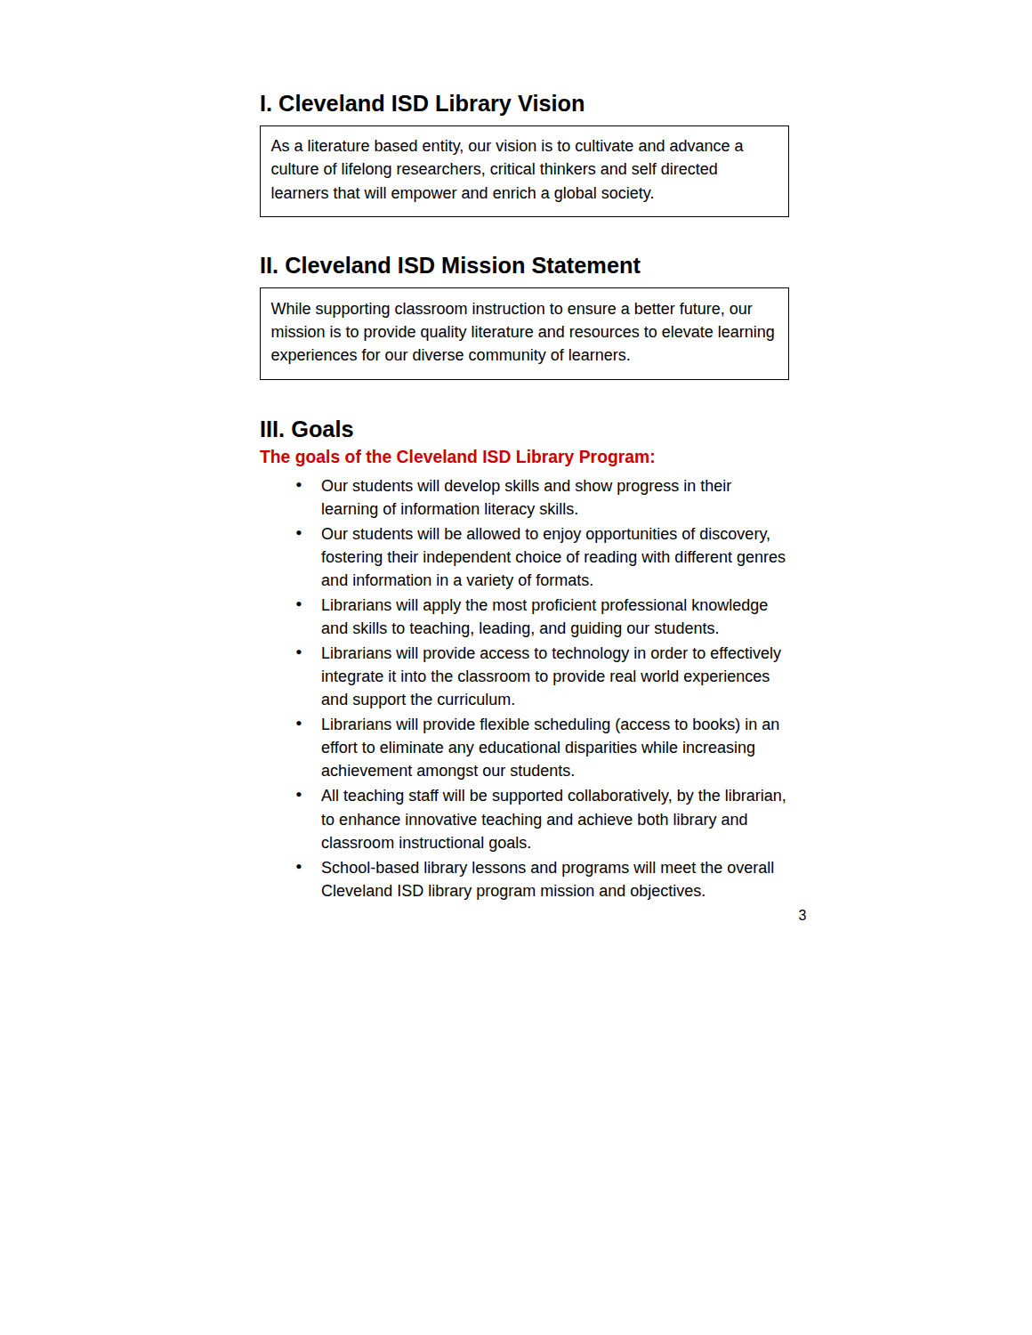I. Cleveland ISD Library Vision
As a literature based entity, our vision is to cultivate and advance a culture of lifelong researchers, critical thinkers and self directed learners that will empower and enrich a global society.
II. Cleveland ISD Mission Statement
While supporting classroom instruction to ensure a better future, our mission is to provide quality literature and resources to elevate learning experiences for our diverse community of learners.
III. Goals
The goals of the Cleveland ISD Library Program:
Our students will develop skills and show progress in their learning of information literacy skills.
Our students will be allowed to enjoy opportunities of discovery, fostering their independent choice of reading with different genres and information in a variety of formats.
Librarians will apply the most proficient professional knowledge and skills to teaching, leading, and guiding our students.
Librarians will provide access to technology in order to effectively integrate it into the classroom to provide real world experiences and support the curriculum.
Librarians will provide flexible scheduling (access to books) in an effort to eliminate any educational disparities while increasing achievement amongst our students.
All teaching staff will be supported collaboratively, by the librarian, to enhance innovative teaching and achieve both library and classroom instructional goals.
School-based library lessons and programs will meet the overall Cleveland ISD library program mission and objectives.
3